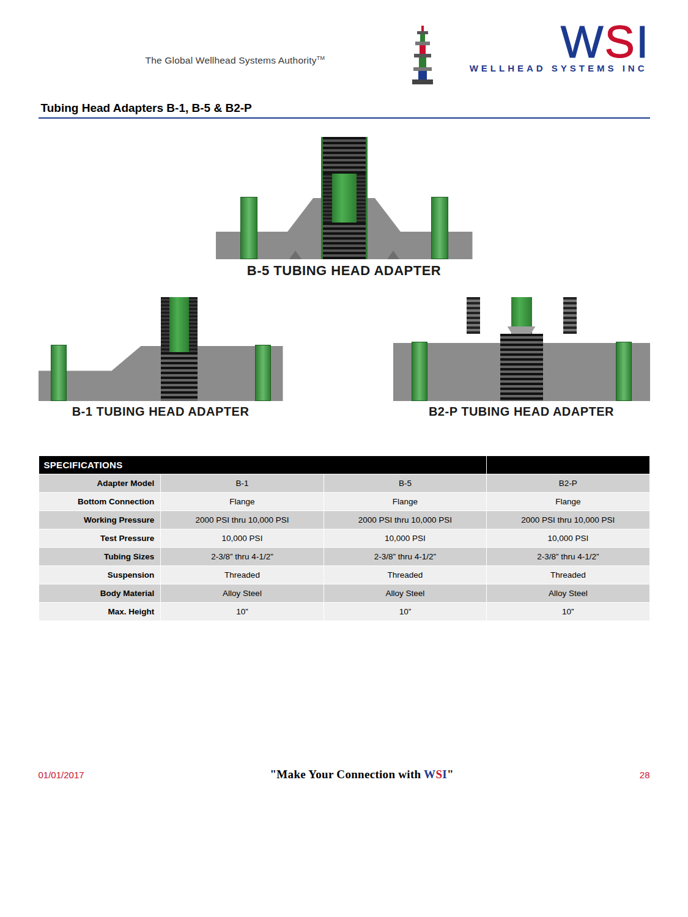The Global Wellhead Systems AuthorityTM
WSI
WELLHEAD SYSTEMS INC
Tubing Head Adapters B-1, B-5 & B2-P
B-5 TUBING HEAD ADAPTER
B-1 TUBING HEAD ADAPTER
B2-P TUBING HEAD ADAPTER
| SPECIFICATIONS | |
| --- | --- |
| Adapter Model | B-1 | B-5 | B2-P |
| Bottom Connection | Flange | Flange | Flange |
| Working Pressure | 2000 PSI thru 10,000 PSI | 2000 PSI thru 10,000 PSI | 2000 PSI thru 10,000 PSI |
| Test Pressure | 10,000 PSI | 10,000 PSI | 10,000 PSI |
| Tubing Sizes | 2-3/8” thru 4-1/2” | 2-3/8” thru 4-1/2” | 2-3/8” thru 4-1/2” |
| Suspension | Threaded | Threaded | Threaded |
| Body Material | Alloy Steel | Alloy Steel | Alloy Steel |
| Max. Height | 10” | 10” | 10” |
01/01/2017
"Make Your Connection with WSI"
28